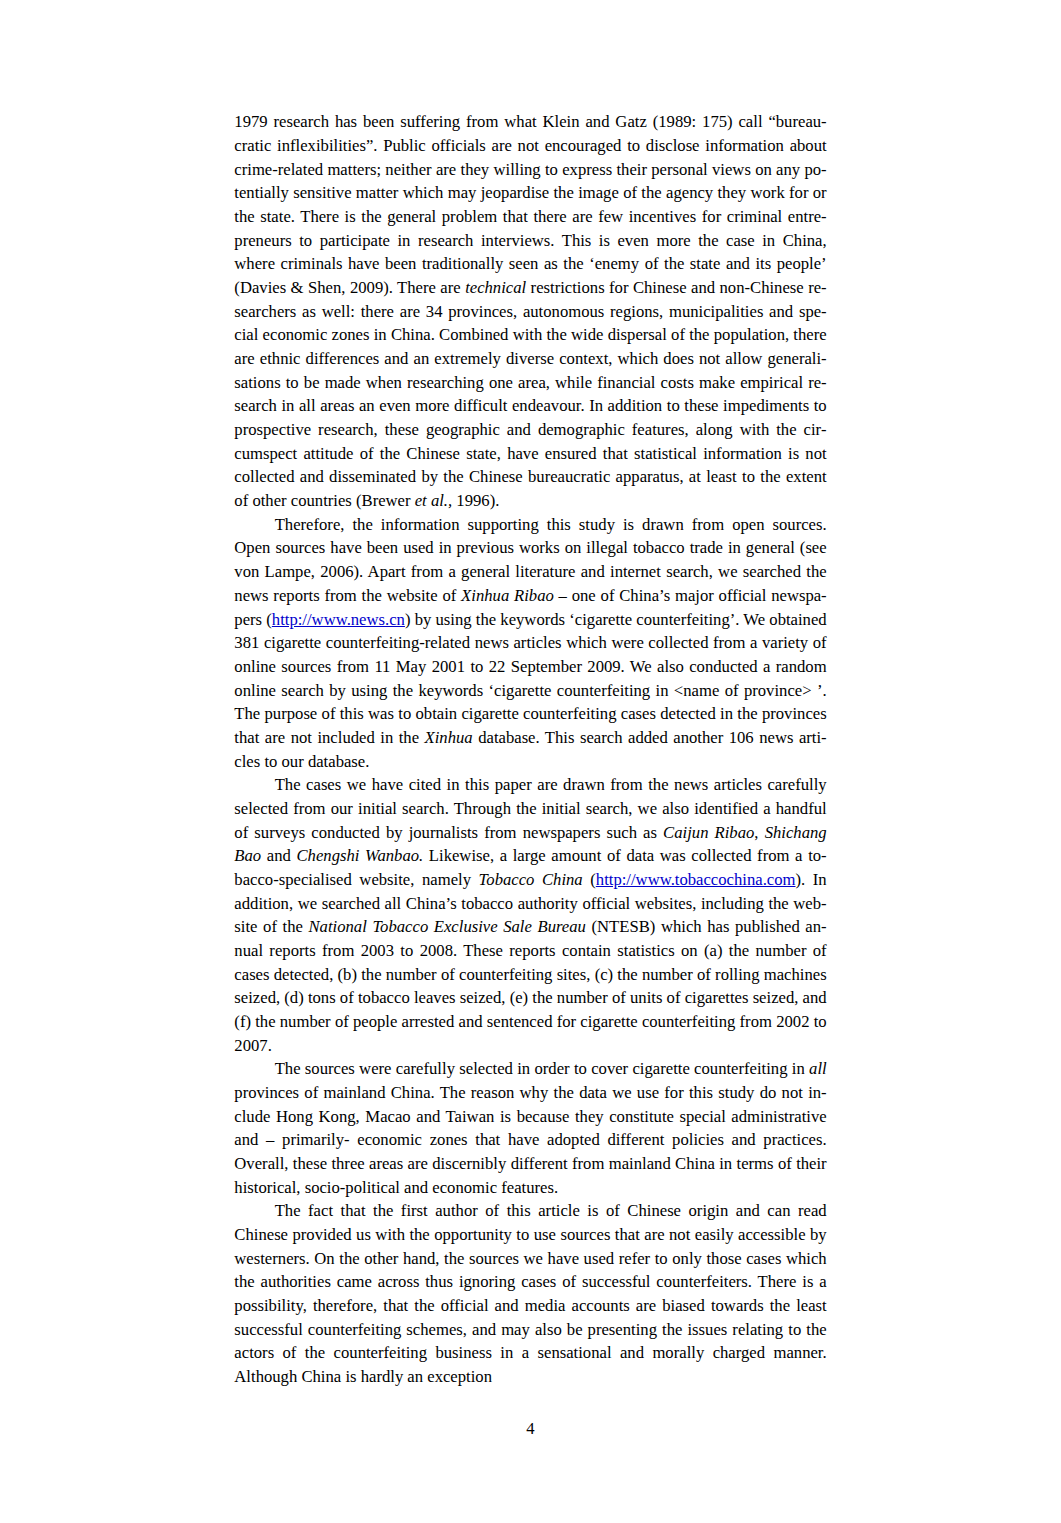1979 research has been suffering from what Klein and Gatz (1989: 175) call “bureaucratic inflexibilities”. Public officials are not encouraged to disclose information about crime-related matters; neither are they willing to express their personal views on any potentially sensitive matter which may jeopardise the image of the agency they work for or the state. There is the general problem that there are few incentives for criminal entrepreneurs to participate in research interviews. This is even more the case in China, where criminals have been traditionally seen as the ‘enemy of the state and its people’ (Davies & Shen, 2009). There are technical restrictions for Chinese and non-Chinese researchers as well: there are 34 provinces, autonomous regions, municipalities and special economic zones in China. Combined with the wide dispersal of the population, there are ethnic differences and an extremely diverse context, which does not allow generalisations to be made when researching one area, while financial costs make empirical research in all areas an even more difficult endeavour. In addition to these impediments to prospective research, these geographic and demographic features, along with the circumspect attitude of the Chinese state, have ensured that statistical information is not collected and disseminated by the Chinese bureaucratic apparatus, at least to the extent of other countries (Brewer et al., 1996).
Therefore, the information supporting this study is drawn from open sources. Open sources have been used in previous works on illegal tobacco trade in general (see von Lampe, 2006). Apart from a general literature and internet search, we searched the news reports from the website of Xinhua Ribao – one of China’s major official newspapers (http://www.news.cn) by using the keywords ‘cigarette counterfeiting’. We obtained 381 cigarette counterfeiting-related news articles which were collected from a variety of online sources from 11 May 2001 to 22 September 2009. We also conducted a random online search by using the keywords ‘cigarette counterfeiting in <name of province> ’. The purpose of this was to obtain cigarette counterfeiting cases detected in the provinces that are not included in the Xinhua database. This search added another 106 news articles to our database.
The cases we have cited in this paper are drawn from the news articles carefully selected from our initial search. Through the initial search, we also identified a handful of surveys conducted by journalists from newspapers such as Caijun Ribao, Shichang Bao and Chengshi Wanbao. Likewise, a large amount of data was collected from a tobacco-specialised website, namely Tobacco China (http://www.tobaccochina.com). In addition, we searched all China’s tobacco authority official websites, including the website of the National Tobacco Exclusive Sale Bureau (NTESB) which has published annual reports from 2003 to 2008. These reports contain statistics on (a) the number of cases detected, (b) the number of counterfeiting sites, (c) the number of rolling machines seized, (d) tons of tobacco leaves seized, (e) the number of units of cigarettes seized, and (f) the number of people arrested and sentenced for cigarette counterfeiting from 2002 to 2007.
The sources were carefully selected in order to cover cigarette counterfeiting in all provinces of mainland China. The reason why the data we use for this study do not include Hong Kong, Macao and Taiwan is because they constitute special administrative and – primarily- economic zones that have adopted different policies and practices. Overall, these three areas are discernibly different from mainland China in terms of their historical, socio-political and economic features.
The fact that the first author of this article is of Chinese origin and can read Chinese provided us with the opportunity to use sources that are not easily accessible by westerners. On the other hand, the sources we have used refer to only those cases which the authorities came across thus ignoring cases of successful counterfeiters. There is a possibility, therefore, that the official and media accounts are biased towards the least successful counterfeiting schemes, and may also be presenting the issues relating to the actors of the counterfeiting business in a sensational and morally charged manner. Although China is hardly an exception
4